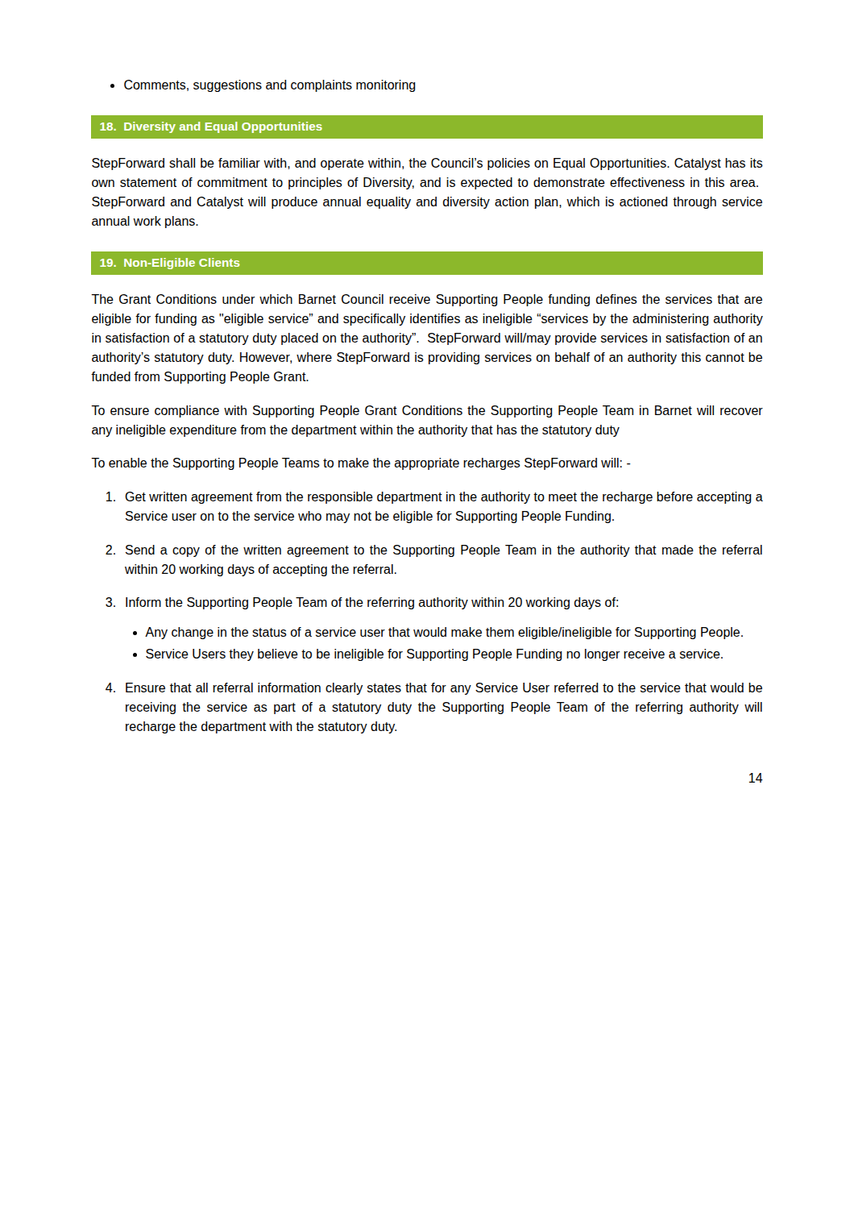Comments, suggestions and complaints monitoring
18. Diversity and Equal Opportunities
StepForward shall be familiar with, and operate within, the Council’s policies on Equal Opportunities. Catalyst has its own statement of commitment to principles of Diversity, and is expected to demonstrate effectiveness in this area. StepForward and Catalyst will produce annual equality and diversity action plan, which is actioned through service annual work plans.
19. Non-Eligible Clients
The Grant Conditions under which Barnet Council receive Supporting People funding defines the services that are eligible for funding as "eligible service” and specifically identifies as ineligible “services by the administering authority in satisfaction of a statutory duty placed on the authority”. StepForward will/may provide services in satisfaction of an authority’s statutory duty. However, where StepForward is providing services on behalf of an authority this cannot be funded from Supporting People Grant.
To ensure compliance with Supporting People Grant Conditions the Supporting People Team in Barnet will recover any ineligible expenditure from the department within the authority that has the statutory duty
To enable the Supporting People Teams to make the appropriate recharges StepForward will: -
Get written agreement from the responsible department in the authority to meet the recharge before accepting a Service user on to the service who may not be eligible for Supporting People Funding.
Send a copy of the written agreement to the Supporting People Team in the authority that made the referral within 20 working days of accepting the referral.
Inform the Supporting People Team of the referring authority within 20 working days of:
Any change in the status of a service user that would make them eligible/ineligible for Supporting People.
Service Users they believe to be ineligible for Supporting People Funding no longer receive a service.
Ensure that all referral information clearly states that for any Service User referred to the service that would be receiving the service as part of a statutory duty the Supporting People Team of the referring authority will recharge the department with the statutory duty.
14